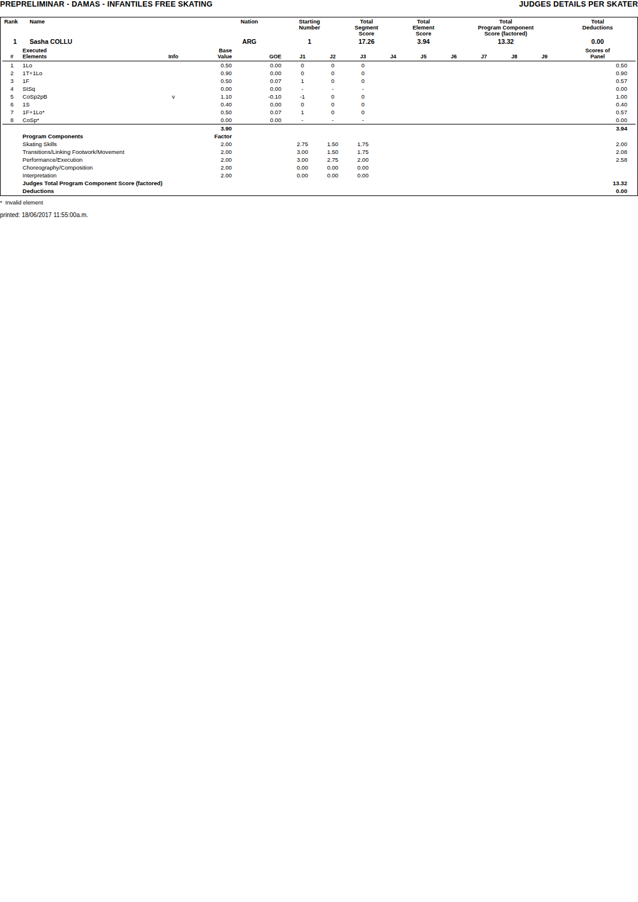PREPRELIMINAR - DAMAS - INFANTILES FREE SKATING JUDGES DETAILS PER SKATER
| / Rank / Name / Nation / Starting Number / Total Segment Score / Total Element Score / Total Program Component Score (factored) / Total Deductions / / --- / --- / --- / --- / --- / --- / --- / --- / / 1 / Sasha COLLU / ARG / 1 / 17.26 / 3.94 / 13.32 / 0.00 / / # / Executed Elements / Info / Base Value / GOE / J1 / J2 / J3 / J4 / J5 / J6 / J7 / J8 / J9 / Scores of Panel / / --- / --- / --- / --- / --- / --- / --- / --- / --- / --- / --- / --- / --- / --- / --- / / 1 / 1Lo / / 0.50 / 0.00 / 0 / 0 / 0 / / / / / / / 0.50 / / 2 / 1T+1Lo / / 0.90 / 0.00 / 0 / 0 / 0 / / / / / / / 0.90 / / 3 / 1F / / 0.50 / 0.07 / 1 / 0 / 0 / / / / / / / 0.57 / / 4 / StSq / / 0.00 / 0.00 / - / - / - / / / / / / / 0.00 / / 5 / CoSp2pB / v / 1.10 / -0.10 / -1 / 0 / 0 / / / / / / / 1.00 / / 6 / 1S / / 0.40 / 0.00 / 0 / 0 / 0 / / / / / / / 0.40 / / 7 / 1F+1Lo* / / 0.50 / 0.07 / 1 / 0 / 0 / / / / / / / 0.57 / / 8 / CoSp* / / 0.00 / 0.00 / - / - / - / / / / / / / 0.00 / / / / / 3.90 / / / / / / / / / / / 3.94 / / / Program Components / / Factor / / / / / / / / / / / / / / Skating Skills / / 2.00 / / 2.75 / 1.50 / 1.75 / / / / / / / 2.00 / / / Transitions/Linking Footwork/Movement / / 2.00 / / 3.00 / 1.50 / 1.75 / / / / / / / 2.08 / / / Performance/Execution / / 2.00 / / 3.00 / 2.75 / 2.00 / / / / / / / 2.58 / / / Choreography/Composition / / 2.00 / / 0.00 / 0.00 / 0.00 / / / / / / / / / / Interpretation / / 2.00 / / 0.00 / 0.00 / 0.00 / / / / / / / / / / Judges Total Program Component Score (factored) / / / / / / / / / / / 13.32 / / / Deductions / / / / / / / / / / / / / 0.00 / |
* Invalid element
printed: 18/06/2017 11:55:00a.m.